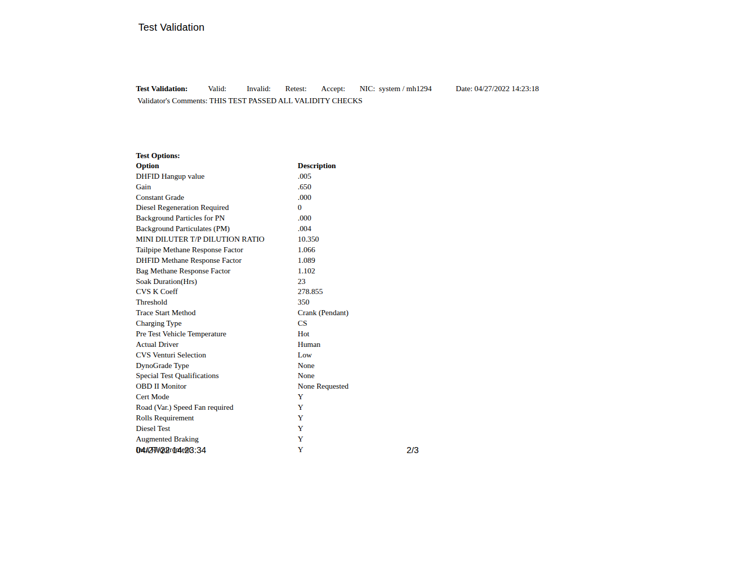Test Validation
Test Validation: Valid: Invalid: Retest: Accept: NIC: system / mh1294 Date: 04/27/2022 14:23:18
Validator's Comments: THIS TEST PASSED ALL VALIDITY CHECKS
Test Options:
| Option | Description |
| DHFID Hangup value | .005 |
| Gain | .650 |
| Constant Grade | .000 |
| Diesel Regeneration Required | 0 |
| Background Particles for PN | .000 |
| Background Particulates (PM) | .004 |
| MINI DILUTER T/P DILUTION RATIO | 10.350 |
| Tailpipe Methane Response Factor | 1.066 |
| DHFID Methane Response Factor | 1.089 |
| Bag Methane Response Factor | 1.102 |
| Soak Duration(Hrs) | 23 |
| CVS K Coeff | 278.855 |
| Threshold | 350 |
| Trace Start Method | Crank (Pendant) |
| Charging Type | CS |
| Pre Test Vehicle Temperature | Hot |
| Actual Driver | Human |
| CVS Venturi Selection | Low |
| DynoGrade Type | None |
| Special Test Qualifications | None |
| OBD II Monitor | None Requested |
| Cert Mode | Y |
| Road (Var.) Speed Fan required | Y |
| Rolls Requirement | Y |
| Diesel Test | Y |
| Augmented Braking | Y |
| Inca Requirement | Y |
04/27/22 14:23:34
2/3